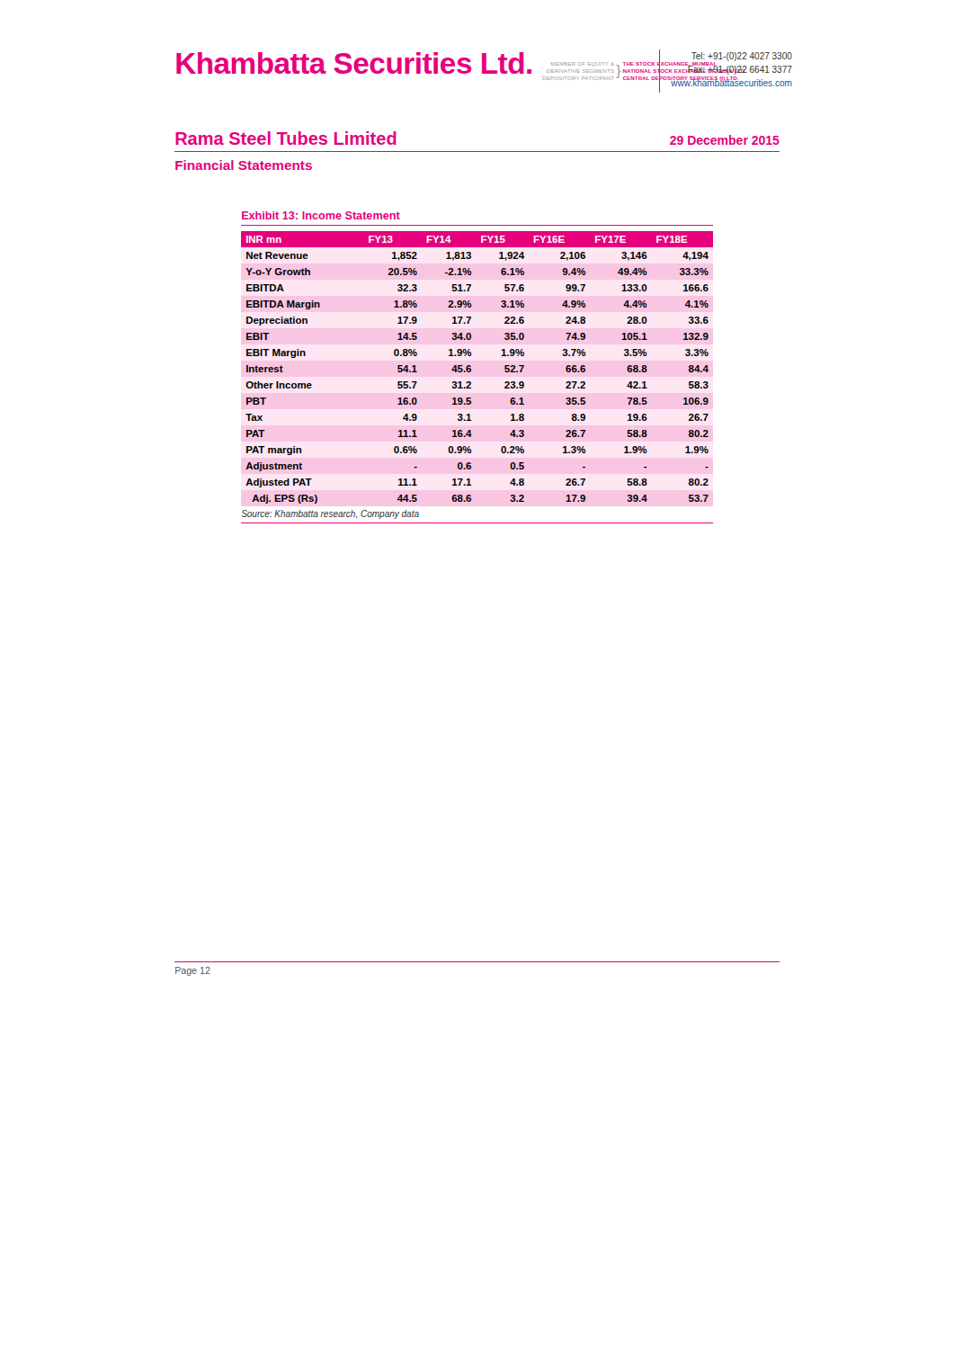Khambatta Securities Ltd.
Member of Equity &
Derivative Segments
Depository Paticipant
}
The Stock Exchange, Mumbai
National Stock Exchange of India Ltd.
Central Depository Services (I) Ltd.
Tel: +91-(0)22 4027 3300
Fax: +91-(0)22 6641 3377
www.khambattasecurities.com
Rama Steel Tubes Limited
29 December 2015
Financial Statements
Exhibit 13: Income Statement
| INR mn | FY13 | FY14 | FY15 | FY16E | FY17E | FY18E |
| --- | --- | --- | --- | --- | --- | --- |
| Net Revenue | 1,852 | 1,813 | 1,924 | 2,106 | 3,146 | 4,194 |
| Y-o-Y Growth | 20.5% | -2.1% | 6.1% | 9.4% | 49.4% | 33.3% |
| EBITDA | 32.3 | 51.7 | 57.6 | 99.7 | 133.0 | 166.6 |
| EBITDA Margin | 1.8% | 2.9% | 3.1% | 4.9% | 4.4% | 4.1% |
| Depreciation | 17.9 | 17.7 | 22.6 | 24.8 | 28.0 | 33.6 |
| EBIT | 14.5 | 34.0 | 35.0 | 74.9 | 105.1 | 132.9 |
| EBIT Margin | 0.8% | 1.9% | 1.9% | 3.7% | 3.5% | 3.3% |
| Interest | 54.1 | 45.6 | 52.7 | 66.6 | 68.8 | 84.4 |
| Other Income | 55.7 | 31.2 | 23.9 | 27.2 | 42.1 | 58.3 |
| PBT | 16.0 | 19.5 | 6.1 | 35.5 | 78.5 | 106.9 |
| Tax | 4.9 | 3.1 | 1.8 | 8.9 | 19.6 | 26.7 |
| PAT | 11.1 | 16.4 | 4.3 | 26.7 | 58.8 | 80.2 |
| PAT margin | 0.6% | 0.9% | 0.2% | 1.3% | 1.9% | 1.9% |
| Adjustment | - | 0.6 | 0.5 | - | - | - |
| Adjusted PAT | 11.1 | 17.1 | 4.8 | 26.7 | 58.8 | 80.2 |
| Adj. EPS (Rs) | 44.5 | 68.6 | 3.2 | 17.9 | 39.4 | 53.7 |
Source: Khambatta research, Company data
Page 12